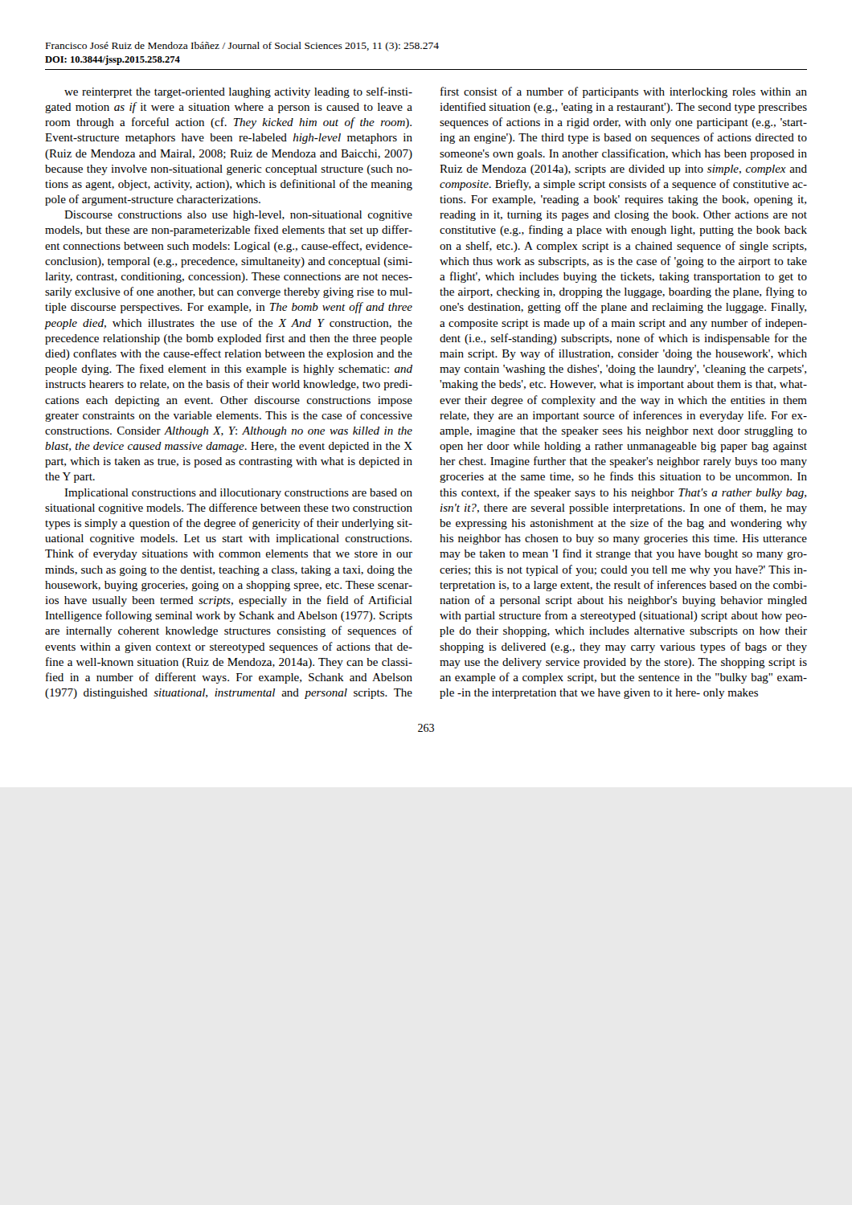Francisco José Ruiz de Mendoza Ibáñez / Journal of Social Sciences 2015, 11 (3): 258.274
DOI: 10.3844/jssp.2015.258.274
we reinterpret the target-oriented laughing activity leading to self-instigated motion as if it were a situation where a person is caused to leave a room through a forceful action (cf. They kicked him out of the room). Event-structure metaphors have been re-labeled high-level metaphors in (Ruiz de Mendoza and Mairal, 2008; Ruiz de Mendoza and Baicchi, 2007) because they involve non-situational generic conceptual structure (such notions as agent, object, activity, action), which is definitional of the meaning pole of argument-structure characterizations.
Discourse constructions also use high-level, non-situational cognitive models, but these are non-parameterizable fixed elements that set up different connections between such models: Logical (e.g., cause-effect, evidence-conclusion), temporal (e.g., precedence, simultaneity) and conceptual (similarity, contrast, conditioning, concession). These connections are not necessarily exclusive of one another, but can converge thereby giving rise to multiple discourse perspectives. For example, in The bomb went off and three people died, which illustrates the use of the X And Y construction, the precedence relationship (the bomb exploded first and then the three people died) conflates with the cause-effect relation between the explosion and the people dying. The fixed element in this example is highly schematic: and instructs hearers to relate, on the basis of their world knowledge, two predications each depicting an event. Other discourse constructions impose greater constraints on the variable elements. This is the case of concessive constructions. Consider Although X, Y: Although no one was killed in the blast, the device caused massive damage. Here, the event depicted in the X part, which is taken as true, is posed as contrasting with what is depicted in the Y part.
Implicational constructions and illocutionary constructions are based on situational cognitive models. The difference between these two construction types is simply a question of the degree of genericity of their underlying situational cognitive models. Let us start with implicational constructions. Think of everyday situations with common elements that we store in our minds, such as going to the dentist, teaching a class, taking a taxi, doing the housework, buying groceries, going on a shopping spree, etc. These scenarios have usually been termed scripts, especially in the field of Artificial Intelligence following seminal work by Schank and Abelson (1977). Scripts are internally coherent knowledge structures consisting of sequences of events within a given context or stereotyped sequences of actions that define a well-known situation (Ruiz de Mendoza, 2014a). They can be classified in a number of different ways. For example, Schank and Abelson (1977) distinguished situational, instrumental and personal scripts. The first consist of a number of participants with interlocking roles within an identified situation (e.g., 'eating in a restaurant'). The second type prescribes sequences of actions in a rigid order, with only one participant (e.g., 'starting an engine'). The third type is based on sequences of actions directed to someone's own goals. In another classification, which has been proposed in Ruiz de Mendoza (2014a), scripts are divided up into simple, complex and composite. Briefly, a simple script consists of a sequence of constitutive actions. For example, 'reading a book' requires taking the book, opening it, reading in it, turning its pages and closing the book. Other actions are not constitutive (e.g., finding a place with enough light, putting the book back on a shelf, etc.). A complex script is a chained sequence of single scripts, which thus work as subscripts, as is the case of 'going to the airport to take a flight', which includes buying the tickets, taking transportation to get to the airport, checking in, dropping the luggage, boarding the plane, flying to one's destination, getting off the plane and reclaiming the luggage. Finally, a composite script is made up of a main script and any number of independent (i.e., self-standing) subscripts, none of which is indispensable for the main script. By way of illustration, consider 'doing the housework', which may contain 'washing the dishes', 'doing the laundry', 'cleaning the carpets', 'making the beds', etc. However, what is important about them is that, whatever their degree of complexity and the way in which the entities in them relate, they are an important source of inferences in everyday life. For example, imagine that the speaker sees his neighbor next door struggling to open her door while holding a rather unmanageable big paper bag against her chest. Imagine further that the speaker's neighbor rarely buys too many groceries at the same time, so he finds this situation to be uncommon. In this context, if the speaker says to his neighbor That's a rather bulky bag, isn't it?, there are several possible interpretations. In one of them, he may be expressing his astonishment at the size of the bag and wondering why his neighbor has chosen to buy so many groceries this time. His utterance may be taken to mean 'I find it strange that you have bought so many groceries; this is not typical of you; could you tell me why you have?' This interpretation is, to a large extent, the result of inferences based on the combination of a personal script about his neighbor's buying behavior mingled with partial structure from a stereotyped (situational) script about how people do their shopping, which includes alternative subscripts on how their shopping is delivered (e.g., they may carry various types of bags or they may use the delivery service provided by the store). The shopping script is an example of a complex script, but the sentence in the "bulky bag" example -in the interpretation that we have given to it here- only makes
263